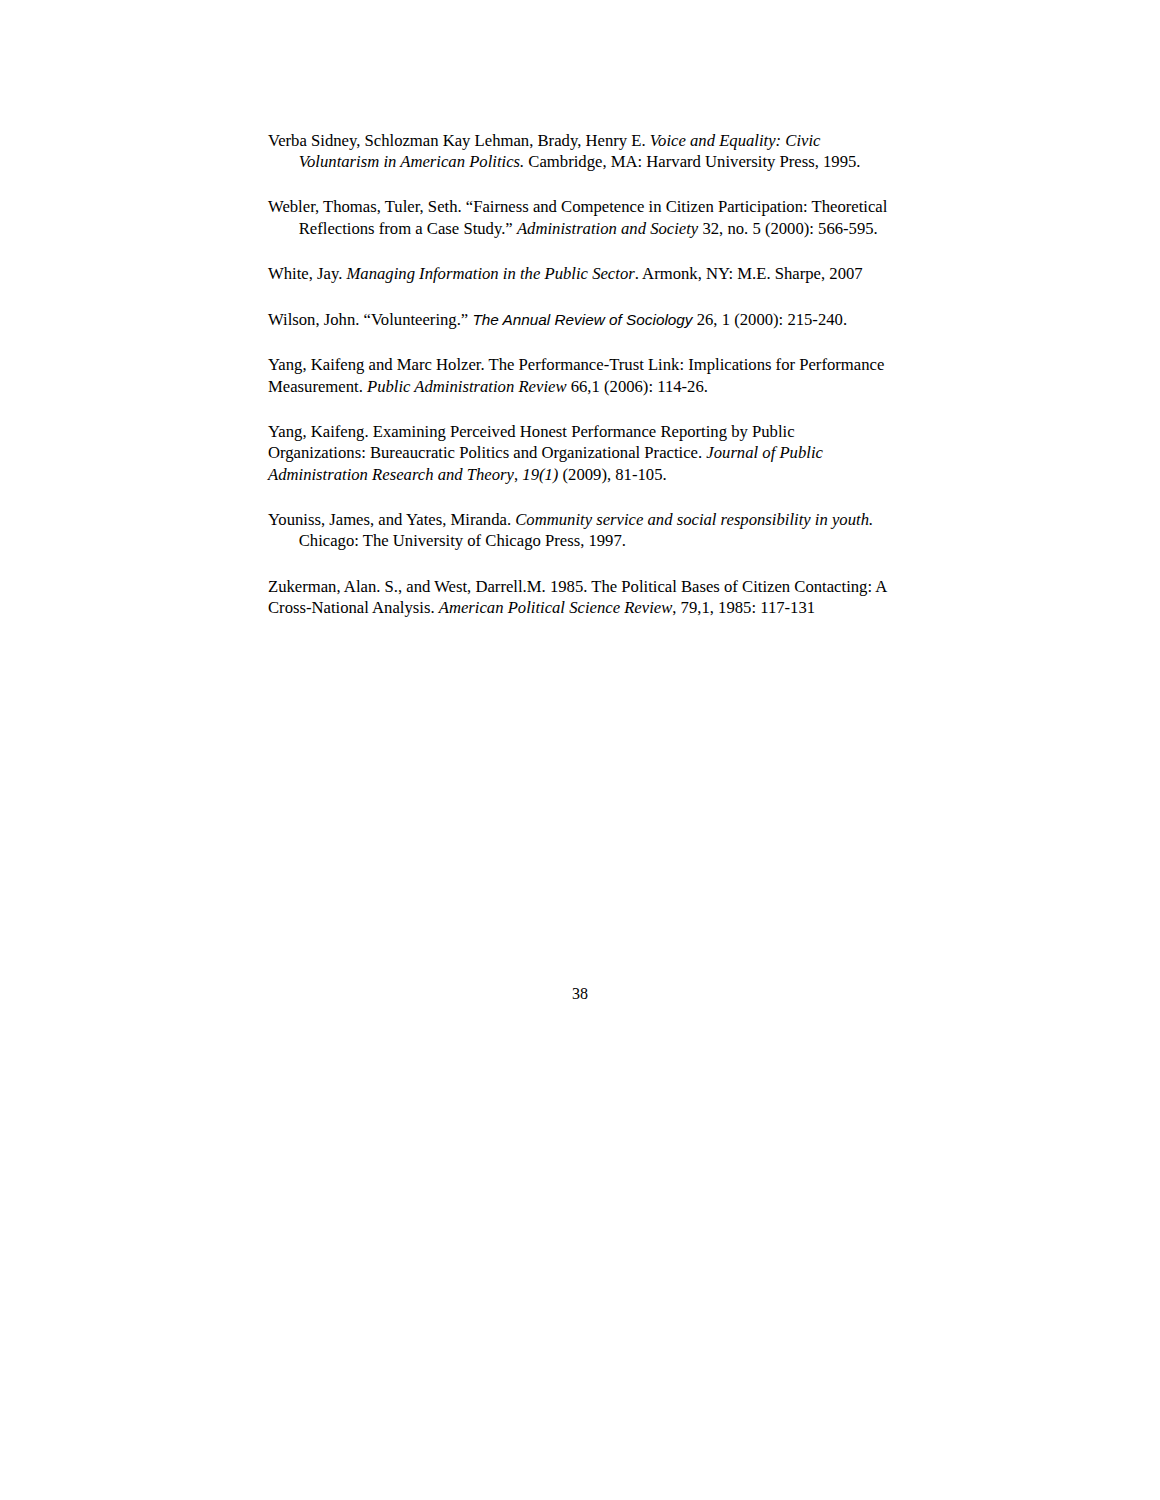Verba Sidney, Schlozman Kay Lehman, Brady, Henry E. Voice and Equality: Civic Voluntarism in American Politics. Cambridge, MA: Harvard University Press, 1995.
Webler, Thomas, Tuler, Seth. “Fairness and Competence in Citizen Participation: Theoretical Reflections from a Case Study.” Administration and Society 32, no. 5 (2000): 566-595.
White, Jay. Managing Information in the Public Sector. Armonk, NY: M.E. Sharpe, 2007
Wilson, John. “Volunteering.” The Annual Review of Sociology 26, 1 (2000): 215-240.
Yang, Kaifeng and Marc Holzer. The Performance-Trust Link: Implications for Performance Measurement. Public Administration Review 66,1 (2006): 114-26.
Yang, Kaifeng. Examining Perceived Honest Performance Reporting by Public Organizations: Bureaucratic Politics and Organizational Practice. Journal of Public Administration Research and Theory, 19(1) (2009), 81-105.
Youniss, James, and Yates, Miranda. Community service and social responsibility in youth. Chicago: The University of Chicago Press, 1997.
Zukerman, Alan. S., and West, Darrell.M. 1985. The Political Bases of Citizen Contacting: A Cross-National Analysis. American Political Science Review, 79,1, 1985: 117-131
38